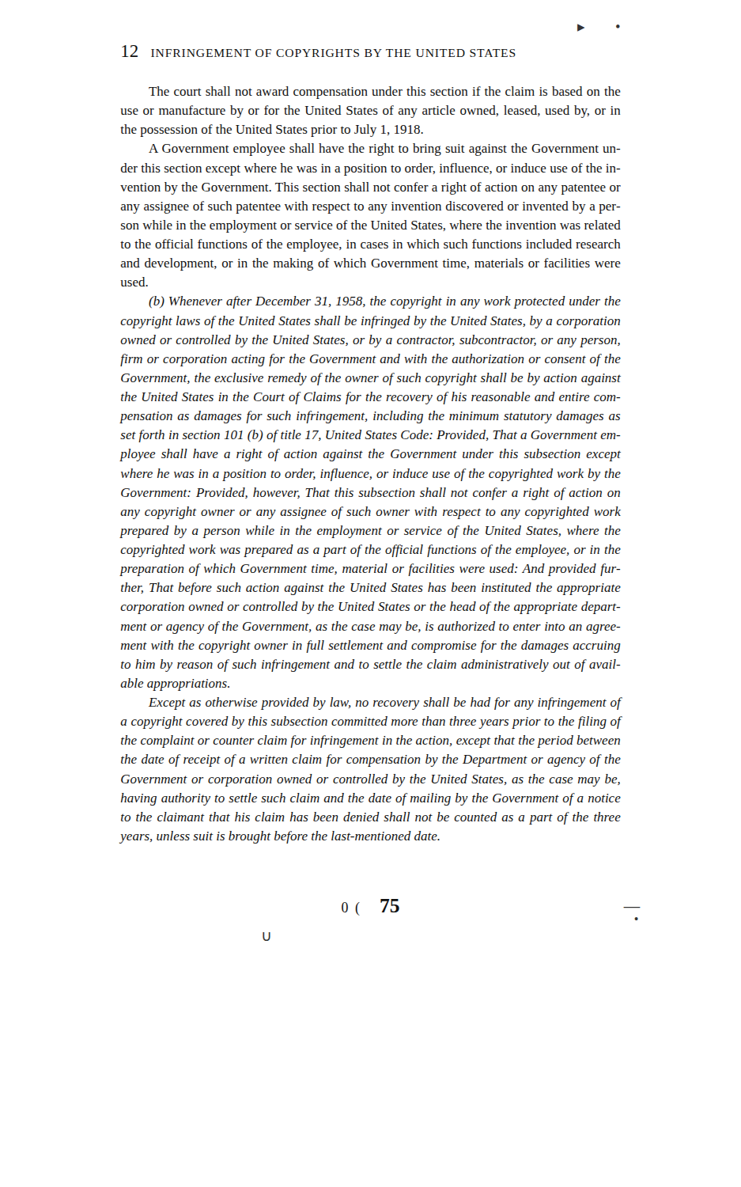▸ •
12 Infringement of Copyrights by the United States
The court shall not award compensation under this section if the claim is based on the use or manufacture by or for the United States of any article owned, leased, used by, or in the possession of the United States prior to July 1, 1918.
A Government employee shall have the right to bring suit against the Government under this section except where he was in a position to order, influence, or induce use of the invention by the Government. This section shall not confer a right of action on any patentee or any assignee of such patentee with respect to any invention discovered or invented by a person while in the employment or service of the United States, where the invention was related to the official functions of the employee, in cases in which such functions included research and development, or in the making of which Government time, materials or facilities were used.
(b) Whenever after December 31, 1958, the copyright in any work protected under the copyright laws of the United States shall be infringed by the United States, by a corporation owned or controlled by the United States, or by a contractor, subcontractor, or any person, firm or corporation acting for the Government and with the authorization or consent of the Government, the exclusive remedy of the owner of such copyright shall be by action against the United States in the Court of Claims for the recovery of his reasonable and entire compensation as damages for such infringement, including the minimum statutory damages as set forth in section 101 (b) of title 17, United States Code: Provided, That a Government employee shall have a right of action against the Government under this subsection except where he was in a position to order, influence, or induce use of the copyrighted work by the Government: Provided, however, That this subsection shall not confer a right of action on any copyright owner or any assignee of such owner with respect to any copyrighted work prepared by a person while in the employment or service of the United States, where the copyrighted work was prepared as a part of the official functions of the employee, or in the preparation of which Government time, material or facilities were used: And provided further, That before such action against the United States has been instituted the appropriate corporation owned or controlled by the United States or the head of the appropriate department or agency of the Government, as the case may be, is authorized to enter into an agreement with the copyright owner in full settlement and compromise for the damages accruing to him by reason of such infringement and to settle the claim administratively out of available appropriations.
Except as otherwise provided by law, no recovery shall be had for any infringement of a copyright covered by this subsection committed more than three years prior to the filing of the complaint or counter claim for infringement in the action, except that the period between the date of receipt of a written claim for compensation by the Department or agency of the Government or corporation owned or controlled by the United States, as the case may be, having authority to settle such claim and the date of mailing by the Government of a notice to the claimant that his claim has been denied shall not be counted as a part of the three years, unless suit is brought before the last-mentioned date.
0 (75 ∪ — •